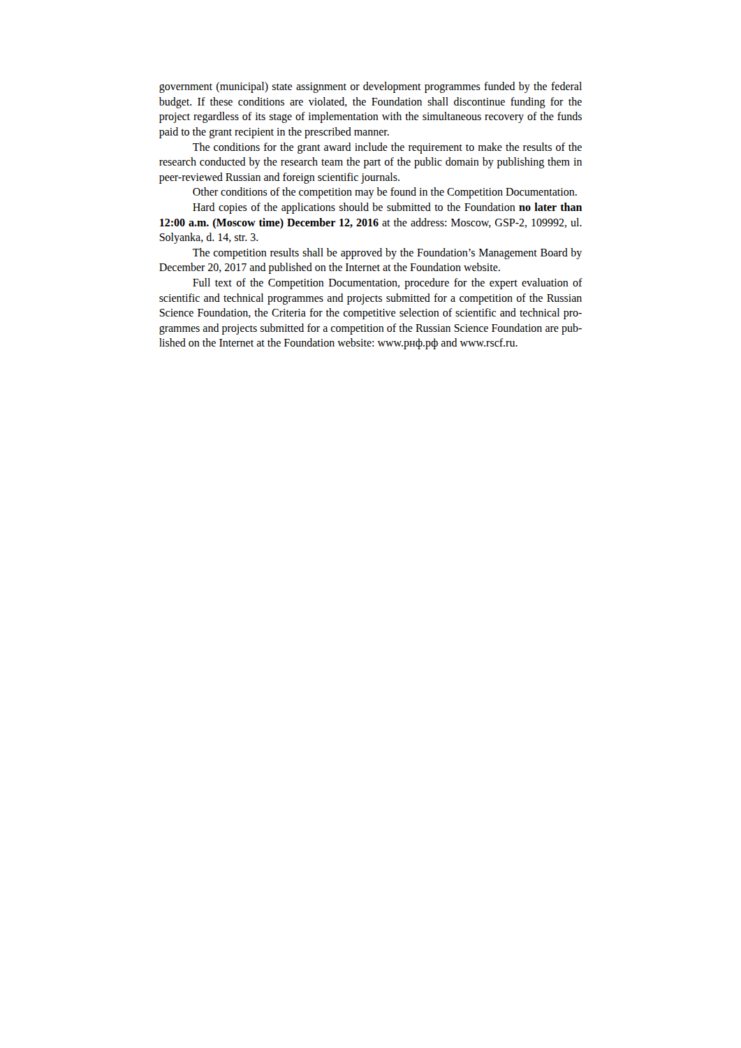government (municipal) state assignment or development programmes funded by the federal budget. If these conditions are violated, the Foundation shall discontinue funding for the project regardless of its stage of implementation with the simultaneous recovery of the funds paid to the grant recipient in the prescribed manner.
The conditions for the grant award include the requirement to make the results of the research conducted by the research team the part of the public domain by publishing them in peer-reviewed Russian and foreign scientific journals.
Other conditions of the competition may be found in the Competition Documentation.
Hard copies of the applications should be submitted to the Foundation no later than 12:00 a.m. (Moscow time) December 12, 2016 at the address: Moscow, GSP-2, 109992, ul. Solyanka, d. 14, str. 3.
The competition results shall be approved by the Foundation’s Management Board by December 20, 2017 and published on the Internet at the Foundation website.
Full text of the Competition Documentation, procedure for the expert evaluation of scientific and technical programmes and projects submitted for a competition of the Russian Science Foundation, the Criteria for the competitive selection of scientific and technical programmes and projects submitted for a competition of the Russian Science Foundation are published on the Internet at the Foundation website: www.рнф.рф and www.rscf.ru.